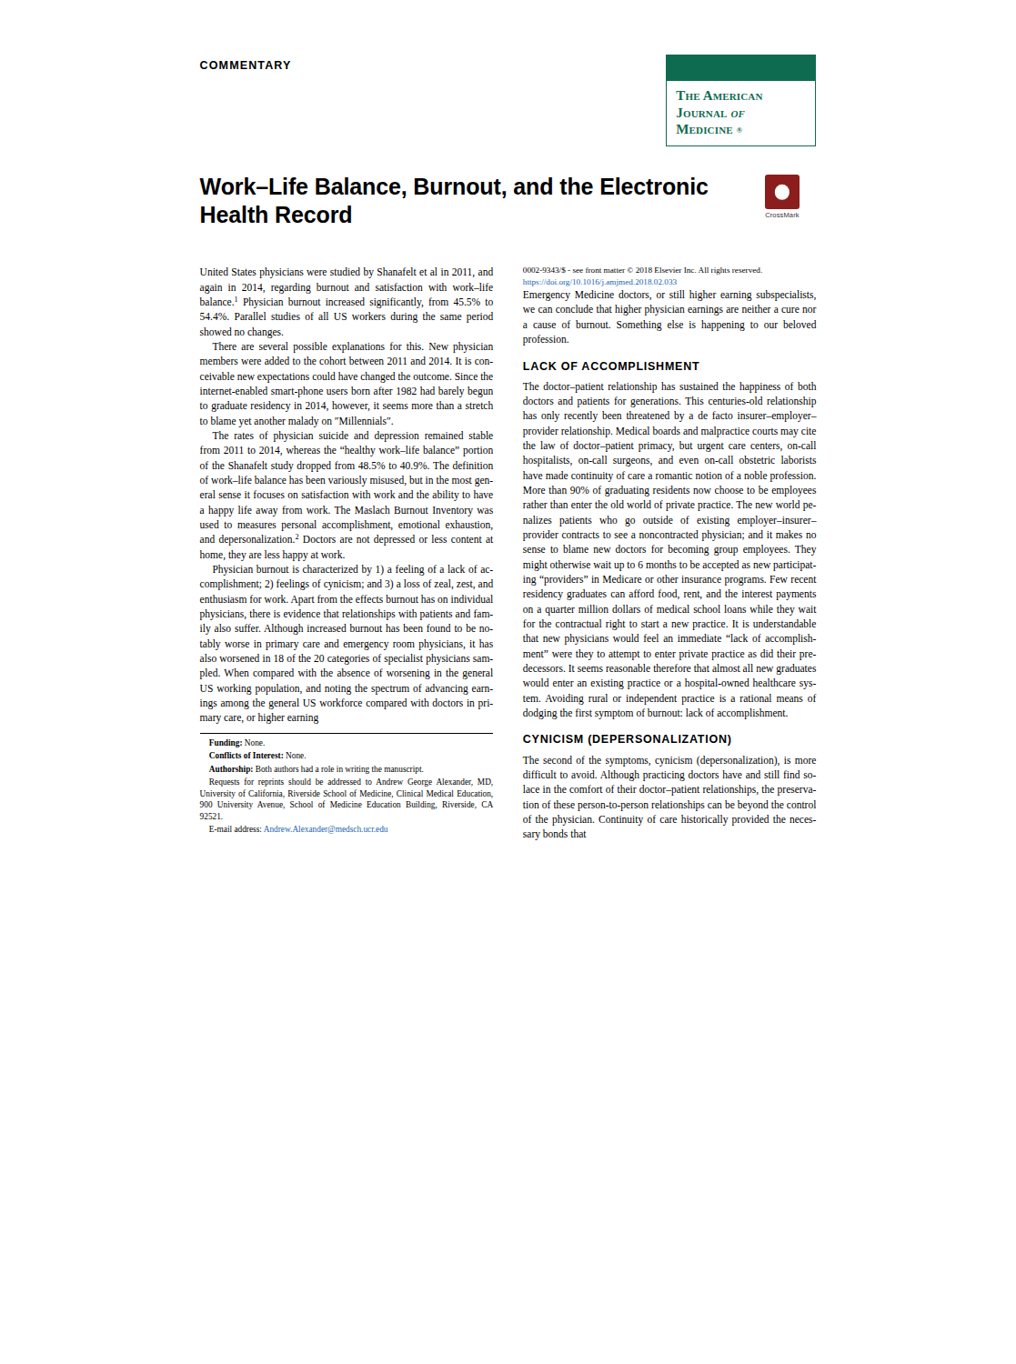COMMENTARY
The American
Journal of
Medicine ®
Work–Life Balance, Burnout, and the Electronic
Health Record
CrossMark
United States physicians were studied by Shanafelt et al in 2011, and again in 2014, regarding burnout and satisfaction with work–life balance.1 Physician burnout increased significantly, from 45.5% to 54.4%. Parallel studies of all US workers during the same period showed no changes.
There are several possible explanations for this. New physician members were added to the cohort between 2011 and 2014. It is conceivable new expectations could have changed the outcome. Since the internet-enabled smart-phone users born after 1982 had barely begun to graduate residency in 2014, however, it seems more than a stretch to blame yet another malady on ″Millennials″.
The rates of physician suicide and depression remained stable from 2011 to 2014, whereas the “healthy work–life balance” portion of the Shanafelt study dropped from 48.5% to 40.9%. The definition of work–life balance has been variously misused, but in the most general sense it focuses on satisfaction with work and the ability to have a happy life away from work. The Maslach Burnout Inventory was used to measures personal accomplishment, emotional exhaustion, and depersonalization.2 Doctors are not depressed or less content at home, they are less happy at work.
Physician burnout is characterized by 1) a feeling of a lack of accomplishment; 2) feelings of cynicism; and 3) a loss of zeal, zest, and enthusiasm for work. Apart from the effects burnout has on individual physicians, there is evidence that relationships with patients and family also suffer. Although increased burnout has been found to be notably worse in primary care and emergency room physicians, it has also worsened in 18 of the 20 categories of specialist physicians sampled. When compared with the absence of worsening in the general US working population, and noting the spectrum of advancing earnings among the general US workforce compared with doctors in primary care, or higher earning
Funding: None.
Conflicts of Interest: None.
Authorship: Both authors had a role in writing the manuscript.
Requests for reprints should be addressed to Andrew George Alexander, MD, University of California, Riverside School of Medicine, Clinical Medical Education, 900 University Avenue, School of Medicine Education Building, Riverside, CA 92521.
E-mail address: Andrew.Alexander@medsch.ucr.edu
0002-9343/$ - see front matter © 2018 Elsevier Inc. All rights reserved.
https://doi.org/10.1016/j.amjmed.2018.02.033
Emergency Medicine doctors, or still higher earning subspecialists, we can conclude that higher physician earnings are neither a cure nor a cause of burnout. Something else is happening to our beloved profession.
LACK OF ACCOMPLISHMENT
The doctor–patient relationship has sustained the happiness of both doctors and patients for generations. This centuries-old relationship has only recently been threatened by a de facto insurer–employer–provider relationship. Medical boards and malpractice courts may cite the law of doctor–patient primacy, but urgent care centers, on-call hospitalists, on-call surgeons, and even on-call obstetric laborists have made continuity of care a romantic notion of a noble profession. More than 90% of graduating residents now choose to be employees rather than enter the old world of private practice. The new world penalizes patients who go outside of existing employer–insurer–provider contracts to see a noncontracted physician; and it makes no sense to blame new doctors for becoming group employees. They might otherwise wait up to 6 months to be accepted as new participating “providers” in Medicare or other insurance programs. Few recent residency graduates can afford food, rent, and the interest payments on a quarter million dollars of medical school loans while they wait for the contractual right to start a new practice. It is understandable that new physicians would feel an immediate “lack of accomplishment” were they to attempt to enter private practice as did their predecessors. It seems reasonable therefore that almost all new graduates would enter an existing practice or a hospital-owned healthcare system. Avoiding rural or independent practice is a rational means of dodging the first symptom of burnout: lack of accomplishment.
CYNICISM (DEPERSONALIZATION)
The second of the symptoms, cynicism (depersonalization), is more difficult to avoid. Although practicing doctors have and still find solace in the comfort of their doctor–patient relationships, the preservation of these person-to-person relationships can be beyond the control of the physician. Continuity of care historically provided the necessary bonds that